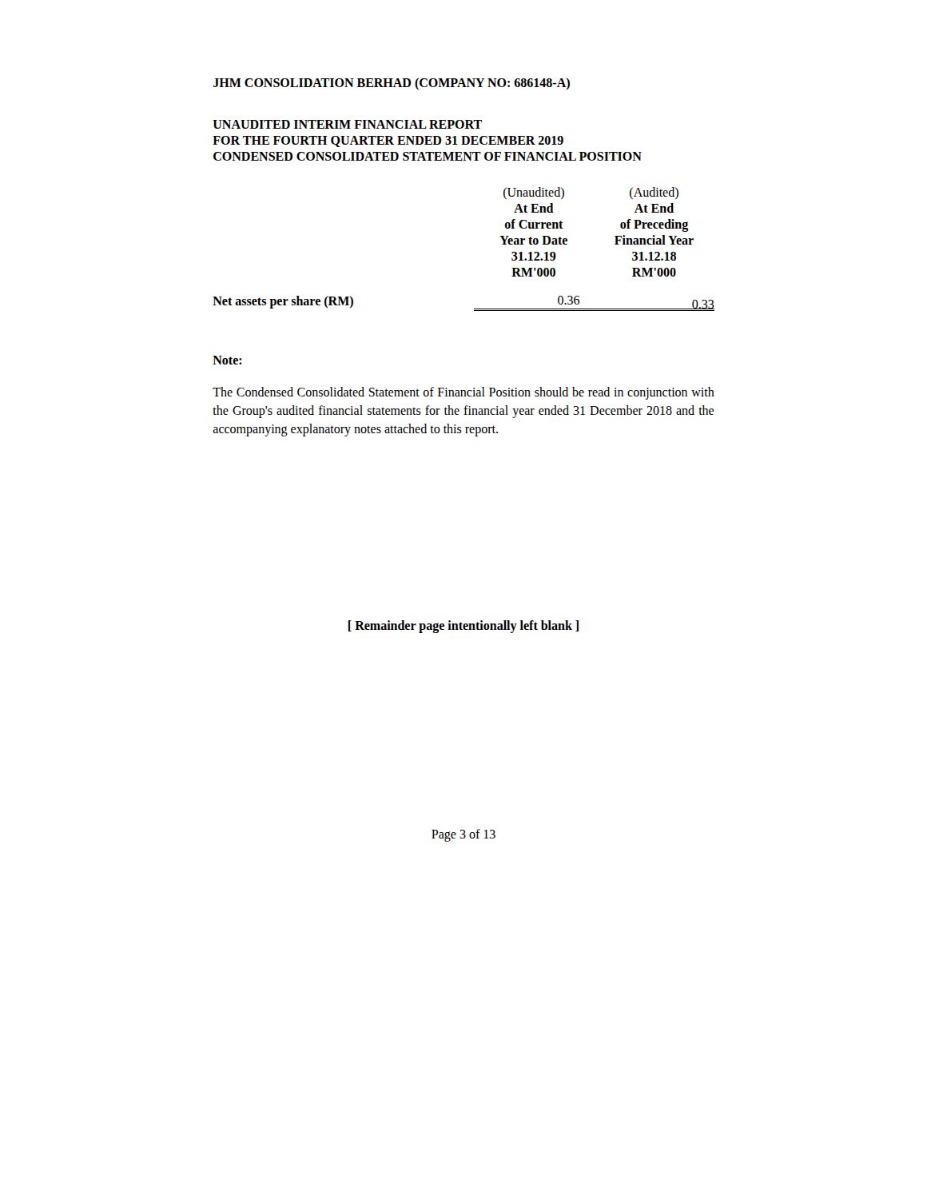JHM CONSOLIDATION BERHAD (COMPANY NO: 686148-A)
UNAUDITED INTERIM FINANCIAL REPORT
FOR THE FOURTH QUARTER ENDED 31 DECEMBER 2019
CONDENSED CONSOLIDATED STATEMENT OF FINANCIAL POSITION
| | (Unaudited) | (Audited) |
| | At End | At End |
| | of Current | of Preceding |
| | Year to Date | Financial Year |
| | 31.12.19 | 31.12.18 |
| | RM'000 | RM'000 |
| Net assets per share (RM) | 0.36 | 0.33 |
Note:
The Condensed Consolidated Statement of Financial Position should be read in conjunction with the Group's audited financial statements for the financial year ended 31 December 2018 and the accompanying explanatory notes attached to this report.
[ Remainder page intentionally left blank ]
Page 3 of 13